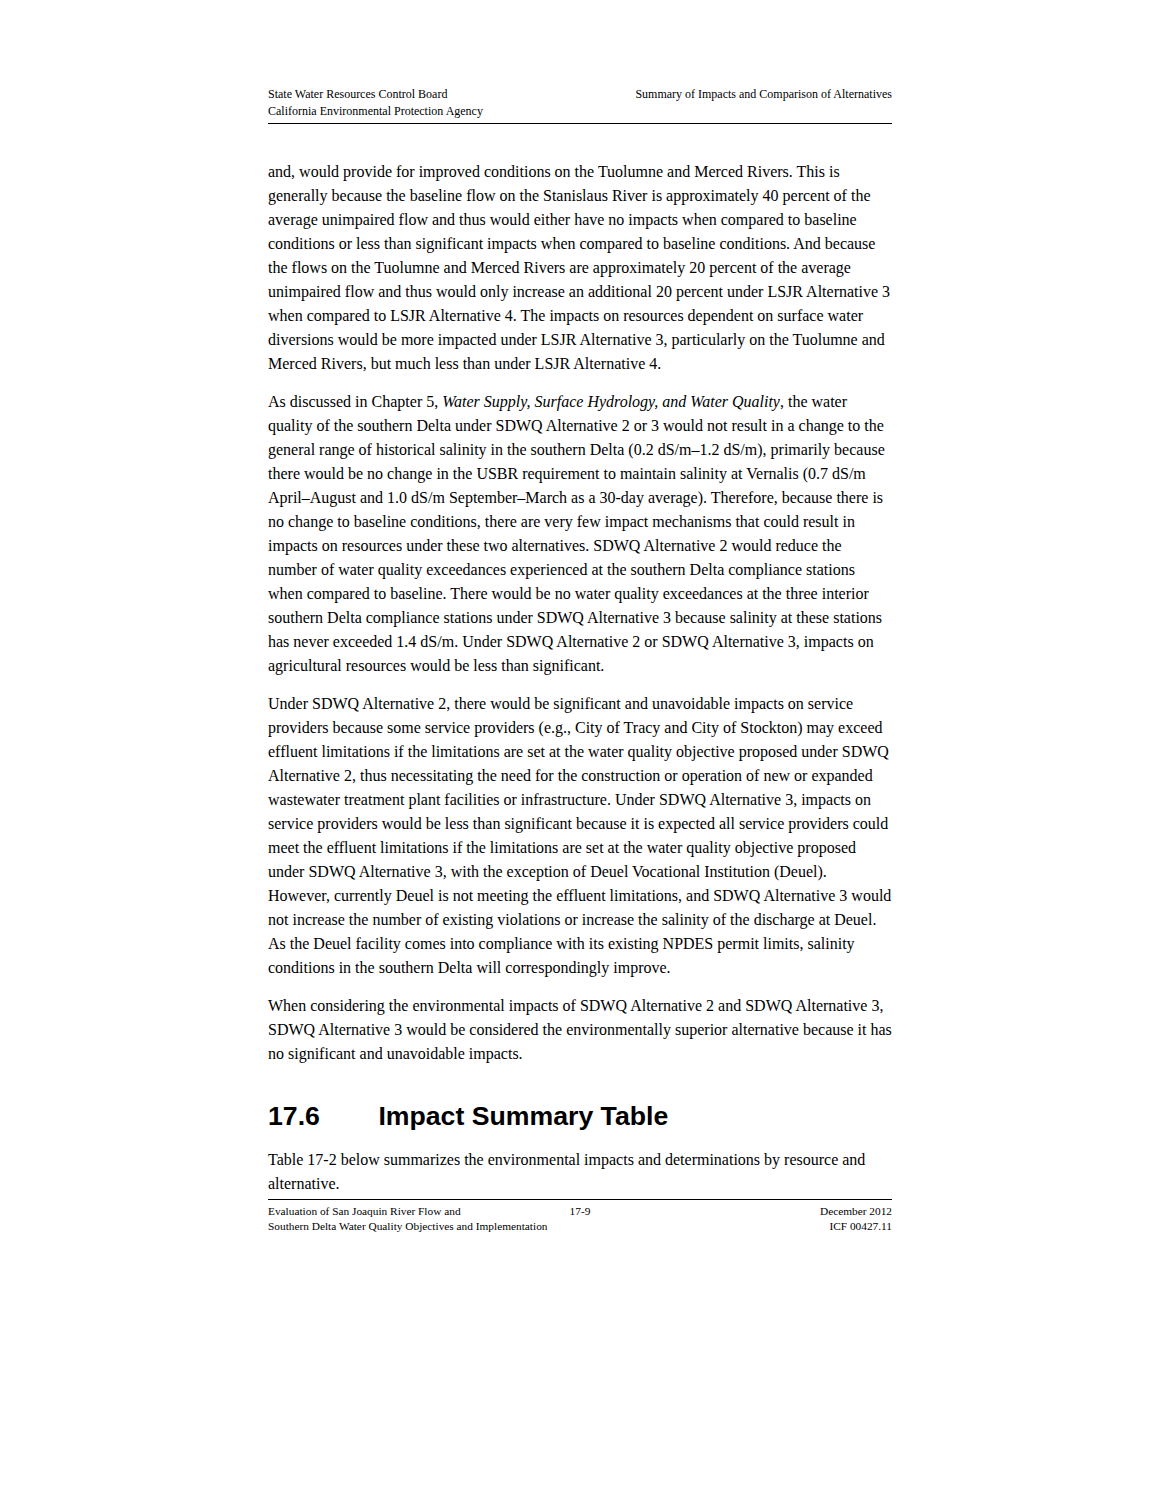State Water Resources Control Board
California Environmental Protection Agency
Summary of Impacts and Comparison of Alternatives
and, would provide for improved conditions on the Tuolumne and Merced Rivers. This is generally because the baseline flow on the Stanislaus River is approximately 40 percent of the average unimpaired flow and thus would either have no impacts when compared to baseline conditions or less than significant impacts when compared to baseline conditions. And because the flows on the Tuolumne and Merced Rivers are approximately 20 percent of the average unimpaired flow and thus would only increase an additional 20 percent under LSJR Alternative 3 when compared to LSJR Alternative 4. The impacts on resources dependent on surface water diversions would be more impacted under LSJR Alternative 3, particularly on the Tuolumne and Merced Rivers, but much less than under LSJR Alternative 4.
As discussed in Chapter 5, Water Supply, Surface Hydrology, and Water Quality, the water quality of the southern Delta under SDWQ Alternative 2 or 3 would not result in a change to the general range of historical salinity in the southern Delta (0.2 dS/m–1.2 dS/m), primarily because there would be no change in the USBR requirement to maintain salinity at Vernalis (0.7 dS/m April–August and 1.0 dS/m September–March as a 30-day average). Therefore, because there is no change to baseline conditions, there are very few impact mechanisms that could result in impacts on resources under these two alternatives. SDWQ Alternative 2 would reduce the number of water quality exceedances experienced at the southern Delta compliance stations when compared to baseline. There would be no water quality exceedances at the three interior southern Delta compliance stations under SDWQ Alternative 3 because salinity at these stations has never exceeded 1.4 dS/m. Under SDWQ Alternative 2 or SDWQ Alternative 3, impacts on agricultural resources would be less than significant.
Under SDWQ Alternative 2, there would be significant and unavoidable impacts on service providers because some service providers (e.g., City of Tracy and City of Stockton) may exceed effluent limitations if the limitations are set at the water quality objective proposed under SDWQ Alternative 2, thus necessitating the need for the construction or operation of new or expanded wastewater treatment plant facilities or infrastructure. Under SDWQ Alternative 3, impacts on service providers would be less than significant because it is expected all service providers could meet the effluent limitations if the limitations are set at the water quality objective proposed under SDWQ Alternative 3, with the exception of Deuel Vocational Institution (Deuel). However, currently Deuel is not meeting the effluent limitations, and SDWQ Alternative 3 would not increase the number of existing violations or increase the salinity of the discharge at Deuel. As the Deuel facility comes into compliance with its existing NPDES permit limits, salinity conditions in the southern Delta will correspondingly improve.
When considering the environmental impacts of SDWQ Alternative 2 and SDWQ Alternative 3, SDWQ Alternative 3 would be considered the environmentally superior alternative because it has no significant and unavoidable impacts.
17.6 Impact Summary Table
Table 17-2 below summarizes the environmental impacts and determinations by resource and alternative.
| Evaluation of San Joaquin River Flow and Southern Delta Water Quality Objectives and Implementation | 17-9 | December 2012 ICF 00427.11 |